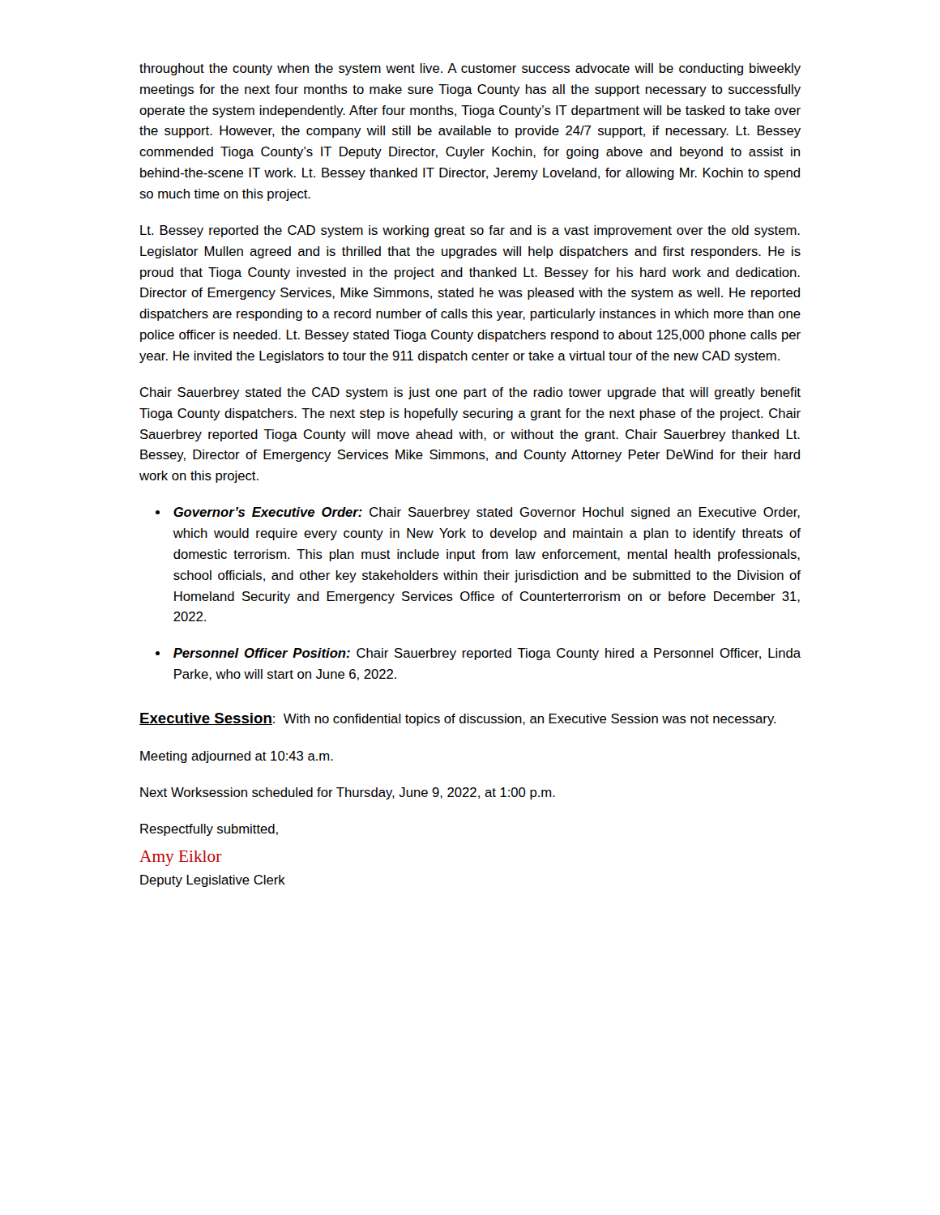throughout the county when the system went live. A customer success advocate will be conducting biweekly meetings for the next four months to make sure Tioga County has all the support necessary to successfully operate the system independently. After four months, Tioga County’s IT department will be tasked to take over the support. However, the company will still be available to provide 24/7 support, if necessary. Lt. Bessey commended Tioga County’s IT Deputy Director, Cuyler Kochin, for going above and beyond to assist in behind-the-scene IT work. Lt. Bessey thanked IT Director, Jeremy Loveland, for allowing Mr. Kochin to spend so much time on this project.
Lt. Bessey reported the CAD system is working great so far and is a vast improvement over the old system. Legislator Mullen agreed and is thrilled that the upgrades will help dispatchers and first responders. He is proud that Tioga County invested in the project and thanked Lt. Bessey for his hard work and dedication. Director of Emergency Services, Mike Simmons, stated he was pleased with the system as well. He reported dispatchers are responding to a record number of calls this year, particularly instances in which more than one police officer is needed. Lt. Bessey stated Tioga County dispatchers respond to about 125,000 phone calls per year. He invited the Legislators to tour the 911 dispatch center or take a virtual tour of the new CAD system.
Chair Sauerbrey stated the CAD system is just one part of the radio tower upgrade that will greatly benefit Tioga County dispatchers. The next step is hopefully securing a grant for the next phase of the project. Chair Sauerbrey reported Tioga County will move ahead with, or without the grant. Chair Sauerbrey thanked Lt. Bessey, Director of Emergency Services Mike Simmons, and County Attorney Peter DeWind for their hard work on this project.
Governor’s Executive Order: Chair Sauerbrey stated Governor Hochul signed an Executive Order, which would require every county in New York to develop and maintain a plan to identify threats of domestic terrorism. This plan must include input from law enforcement, mental health professionals, school officials, and other key stakeholders within their jurisdiction and be submitted to the Division of Homeland Security and Emergency Services Office of Counterterrorism on or before December 31, 2022.
Personnel Officer Position: Chair Sauerbrey reported Tioga County hired a Personnel Officer, Linda Parke, who will start on June 6, 2022.
Executive Session
: With no confidential topics of discussion, an Executive Session was not necessary.
Meeting adjourned at 10:43 a.m.
Next Worksession scheduled for Thursday, June 9, 2022, at 1:00 p.m.
Respectfully submitted,
Amy Eiklor
Deputy Legislative Clerk